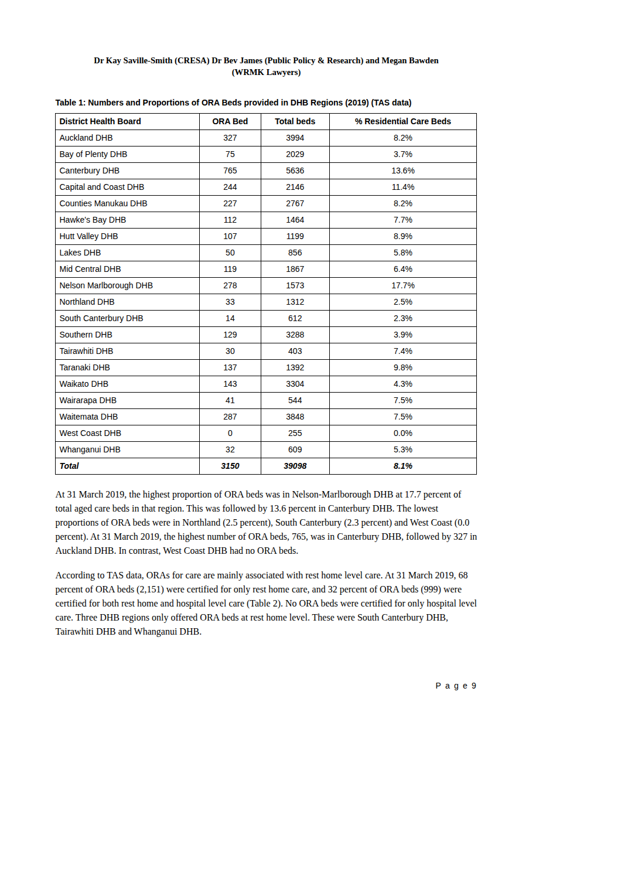Dr Kay Saville-Smith (CRESA) Dr Bev James (Public Policy & Research) and Megan Bawden
(WRMK Lawyers)
Table 1: Numbers and Proportions of ORA Beds provided in DHB Regions (2019) (TAS data)
| District Health Board | ORA Bed | Total beds | % Residential Care Beds |
| --- | --- | --- | --- |
| Auckland DHB | 327 | 3994 | 8.2% |
| Bay of Plenty DHB | 75 | 2029 | 3.7% |
| Canterbury DHB | 765 | 5636 | 13.6% |
| Capital and Coast DHB | 244 | 2146 | 11.4% |
| Counties Manukau DHB | 227 | 2767 | 8.2% |
| Hawke's Bay DHB | 112 | 1464 | 7.7% |
| Hutt Valley DHB | 107 | 1199 | 8.9% |
| Lakes DHB | 50 | 856 | 5.8% |
| Mid Central DHB | 119 | 1867 | 6.4% |
| Nelson Marlborough DHB | 278 | 1573 | 17.7% |
| Northland DHB | 33 | 1312 | 2.5% |
| South Canterbury DHB | 14 | 612 | 2.3% |
| Southern DHB | 129 | 3288 | 3.9% |
| Tairawhiti DHB | 30 | 403 | 7.4% |
| Taranaki DHB | 137 | 1392 | 9.8% |
| Waikato DHB | 143 | 3304 | 4.3% |
| Wairarapa DHB | 41 | 544 | 7.5% |
| Waitemata DHB | 287 | 3848 | 7.5% |
| West Coast DHB | 0 | 255 | 0.0% |
| Whanganui DHB | 32 | 609 | 5.3% |
| Total | 3150 | 39098 | 8.1% |
At 31 March 2019, the highest proportion of ORA beds was in Nelson-Marlborough DHB at 17.7 percent of total aged care beds in that region. This was followed by 13.6 percent in Canterbury DHB. The lowest proportions of ORA beds were in Northland (2.5 percent), South Canterbury (2.3 percent) and West Coast (0.0 percent). At 31 March 2019, the highest number of ORA beds, 765, was in Canterbury DHB, followed by 327 in Auckland DHB. In contrast, West Coast DHB had no ORA beds.
According to TAS data, ORAs for care are mainly associated with rest home level care. At 31 March 2019, 68 percent of ORA beds (2,151) were certified for only rest home care, and 32 percent of ORA beds (999) were certified for both rest home and hospital level care (Table 2). No ORA beds were certified for only hospital level care. Three DHB regions only offered ORA beds at rest home level. These were South Canterbury DHB, Tairawhiti DHB and Whanganui DHB.
P a g e 9